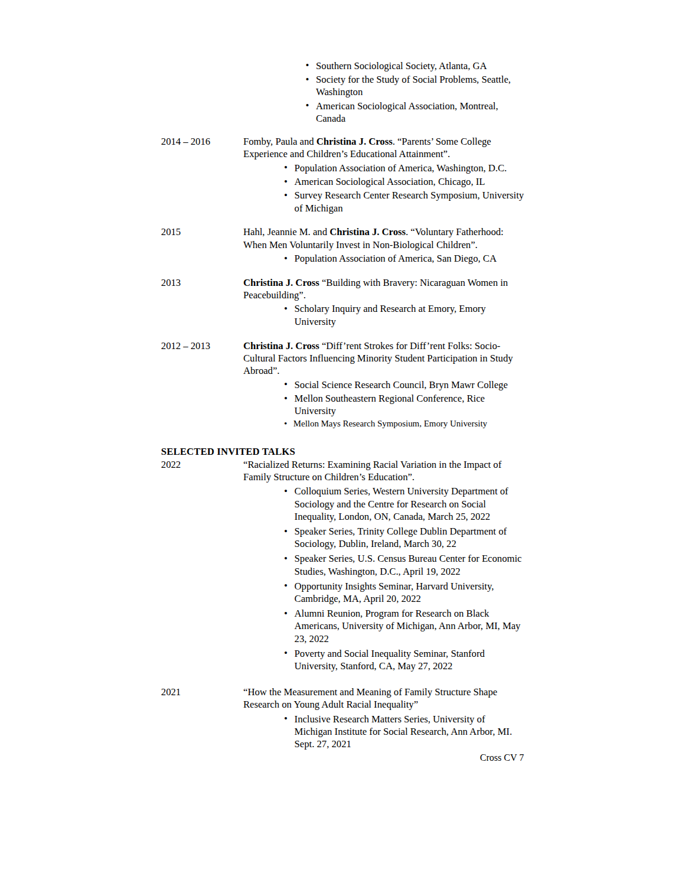Southern Sociological Society, Atlanta, GA
Society for the Study of Social Problems, Seattle, Washington
American Sociological Association, Montreal, Canada
2014 – 2016
Fomby, Paula and Christina J. Cross. “Parents’ Some College Experience and Children’s Educational Attainment”.
Population Association of America, Washington, D.C.
American Sociological Association, Chicago, IL
Survey Research Center Research Symposium, University of Michigan
2015
Hahl, Jeannie M. and Christina J. Cross. “Voluntary Fatherhood: When Men Voluntarily Invest in Non-Biological Children”.
Population Association of America, San Diego, CA
2013
Christina J. Cross “Building with Bravery: Nicaraguan Women in Peacebuilding”.
Scholary Inquiry and Research at Emory, Emory University
2012 – 2013
Christina J. Cross “Diff’rent Strokes for Diff’rent Folks: Socio-Cultural Factors Influencing Minority Student Participation in Study Abroad”.
Social Science Research Council, Bryn Mawr College
Mellon Southeastern Regional Conference, Rice University
Mellon Mays Research Symposium, Emory University
SELECTED INVITED TALKS
2022
“Racialized Returns: Examining Racial Variation in the Impact of Family Structure on Children’s Education”.
Colloquium Series, Western University Department of Sociology and the Centre for Research on Social Inequality, London, ON, Canada, March 25, 2022
Speaker Series, Trinity College Dublin Department of Sociology, Dublin, Ireland, March 30, 22
Speaker Series, U.S. Census Bureau Center for Economic Studies, Washington, D.C., April 19, 2022
Opportunity Insights Seminar, Harvard University, Cambridge, MA, April 20, 2022
Alumni Reunion, Program for Research on Black Americans, University of Michigan, Ann Arbor, MI, May 23, 2022
Poverty and Social Inequality Seminar, Stanford University, Stanford, CA, May 27, 2022
2021
“How the Measurement and Meaning of Family Structure Shape Research on Young Adult Racial Inequality”
Inclusive Research Matters Series, University of Michigan Institute for Social Research, Ann Arbor, MI. Sept. 27, 2021
Cross CV 7